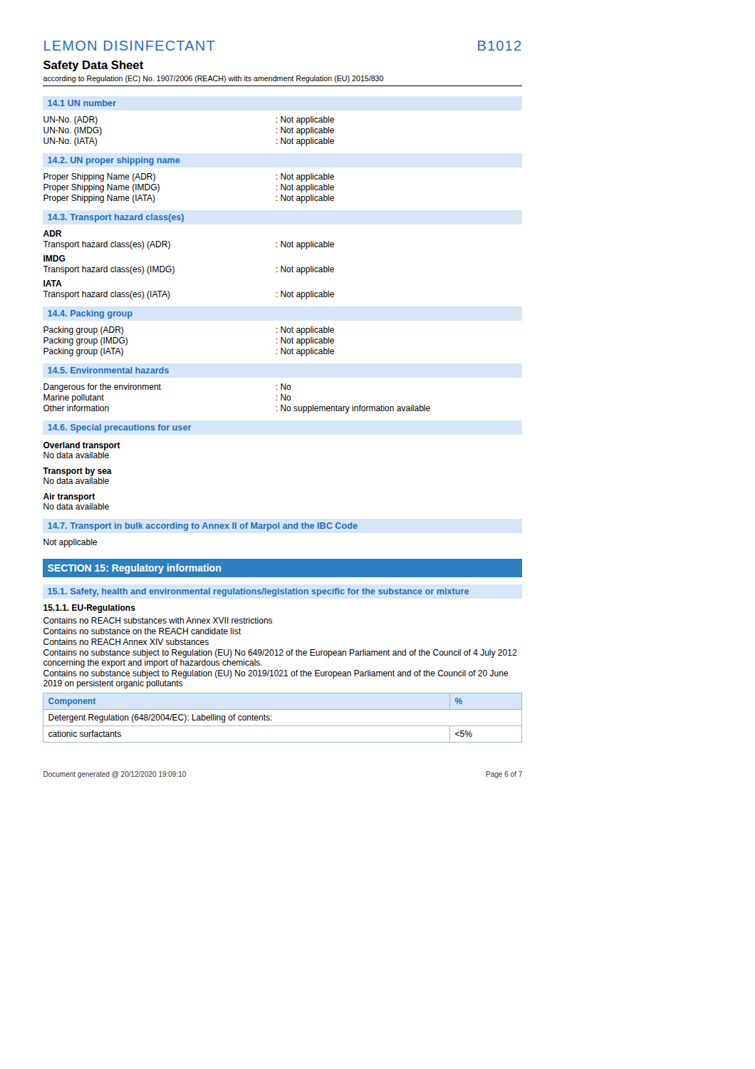LEMON DISINFECTANT B1012
Safety Data Sheet
according to Regulation (EC) No. 1907/2006 (REACH) with its amendment Regulation (EU) 2015/830
14.1 UN number
UN-No. (ADR)
:
Not applicable
UN-No. (IMDG)
:
Not applicable
UN-No. (IATA)
:
Not applicable
14.2. UN proper shipping name
Proper Shipping Name (ADR)
:
Not applicable
Proper Shipping Name (IMDG)
:
Not applicable
Proper Shipping Name (IATA)
:
Not applicable
14.3. Transport hazard class(es)
ADR
Transport hazard class(es) (ADR)
:
Not applicable
IMDG
Transport hazard class(es) (IMDG)
:
Not applicable
IATA
Transport hazard class(es) (IATA)
:
Not applicable
14.4. Packing group
Packing group (ADR)
:
Not applicable
Packing group (IMDG)
:
Not applicable
Packing group (IATA)
:
Not applicable
14.5. Environmental hazards
Dangerous for the environment
:
No
Marine pollutant
:
No
Other information
:
No supplementary information available
14.6. Special precautions for user
Overland transport
No data available
Transport by sea
No data available
Air transport
No data available
14.7. Transport in bulk according to Annex II of Marpol and the IBC Code
Not applicable
SECTION 15: Regulatory information
15.1. Safety, health and environmental regulations/legislation specific for the substance or mixture
15.1.1. EU-Regulations
Contains no REACH substances with Annex XVII restrictions
Contains no substance on the REACH candidate list
Contains no REACH Annex XIV substances
Contains no substance subject to Regulation (EU) No 649/2012 of the European Parliament and of the Council of 4 July 2012 concerning the export and import of hazardous chemicals.
Contains no substance subject to Regulation (EU) No 2019/1021 of the European Parliament and of the Council of 20 June 2019 on persistent organic pollutants
| Detergent Regulation (648/2004/EC): Labelling of contents: |
| Component | % |
| cationic surfactants | <5% |
Document generated @ 20/12/2020 19:09:10 Page 6 of 7